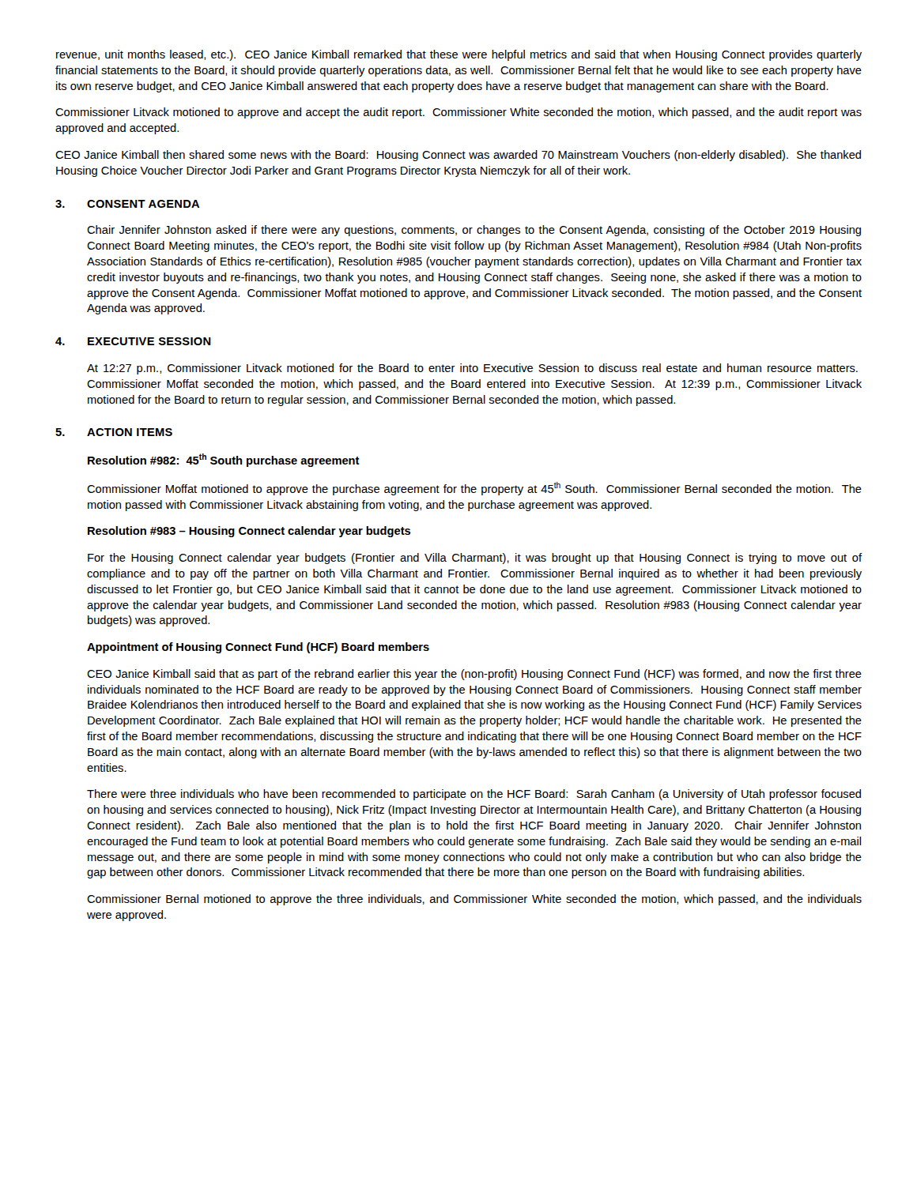revenue, unit months leased, etc.). CEO Janice Kimball remarked that these were helpful metrics and said that when Housing Connect provides quarterly financial statements to the Board, it should provide quarterly operations data, as well. Commissioner Bernal felt that he would like to see each property have its own reserve budget, and CEO Janice Kimball answered that each property does have a reserve budget that management can share with the Board.
Commissioner Litvack motioned to approve and accept the audit report. Commissioner White seconded the motion, which passed, and the audit report was approved and accepted.
CEO Janice Kimball then shared some news with the Board: Housing Connect was awarded 70 Mainstream Vouchers (non-elderly disabled). She thanked Housing Choice Voucher Director Jodi Parker and Grant Programs Director Krysta Niemczyk for all of their work.
3.
CONSENT AGENDA
Chair Jennifer Johnston asked if there were any questions, comments, or changes to the Consent Agenda, consisting of the October 2019 Housing Connect Board Meeting minutes, the CEO's report, the Bodhi site visit follow up (by Richman Asset Management), Resolution #984 (Utah Non-profits Association Standards of Ethics re-certification), Resolution #985 (voucher payment standards correction), updates on Villa Charmant and Frontier tax credit investor buyouts and re-financings, two thank you notes, and Housing Connect staff changes. Seeing none, she asked if there was a motion to approve the Consent Agenda. Commissioner Moffat motioned to approve, and Commissioner Litvack seconded. The motion passed, and the Consent Agenda was approved.
4.
EXECUTIVE SESSION
At 12:27 p.m., Commissioner Litvack motioned for the Board to enter into Executive Session to discuss real estate and human resource matters. Commissioner Moffat seconded the motion, which passed, and the Board entered into Executive Session. At 12:39 p.m., Commissioner Litvack motioned for the Board to return to regular session, and Commissioner Bernal seconded the motion, which passed.
5.
ACTION ITEMS
Resolution #982: 45th South purchase agreement
Commissioner Moffat motioned to approve the purchase agreement for the property at 45th South. Commissioner Bernal seconded the motion. The motion passed with Commissioner Litvack abstaining from voting, and the purchase agreement was approved.
Resolution #983 – Housing Connect calendar year budgets
For the Housing Connect calendar year budgets (Frontier and Villa Charmant), it was brought up that Housing Connect is trying to move out of compliance and to pay off the partner on both Villa Charmant and Frontier. Commissioner Bernal inquired as to whether it had been previously discussed to let Frontier go, but CEO Janice Kimball said that it cannot be done due to the land use agreement. Commissioner Litvack motioned to approve the calendar year budgets, and Commissioner Land seconded the motion, which passed. Resolution #983 (Housing Connect calendar year budgets) was approved.
Appointment of Housing Connect Fund (HCF) Board members
CEO Janice Kimball said that as part of the rebrand earlier this year the (non-profit) Housing Connect Fund (HCF) was formed, and now the first three individuals nominated to the HCF Board are ready to be approved by the Housing Connect Board of Commissioners. Housing Connect staff member Braidee Kolendrianos then introduced herself to the Board and explained that she is now working as the Housing Connect Fund (HCF) Family Services Development Coordinator. Zach Bale explained that HOI will remain as the property holder; HCF would handle the charitable work. He presented the first of the Board member recommendations, discussing the structure and indicating that there will be one Housing Connect Board member on the HCF Board as the main contact, along with an alternate Board member (with the by-laws amended to reflect this) so that there is alignment between the two entities.
There were three individuals who have been recommended to participate on the HCF Board: Sarah Canham (a University of Utah professor focused on housing and services connected to housing), Nick Fritz (Impact Investing Director at Intermountain Health Care), and Brittany Chatterton (a Housing Connect resident). Zach Bale also mentioned that the plan is to hold the first HCF Board meeting in January 2020. Chair Jennifer Johnston encouraged the Fund team to look at potential Board members who could generate some fundraising. Zach Bale said they would be sending an e-mail message out, and there are some people in mind with some money connections who could not only make a contribution but who can also bridge the gap between other donors. Commissioner Litvack recommended that there be more than one person on the Board with fundraising abilities.
Commissioner Bernal motioned to approve the three individuals, and Commissioner White seconded the motion, which passed, and the individuals were approved.